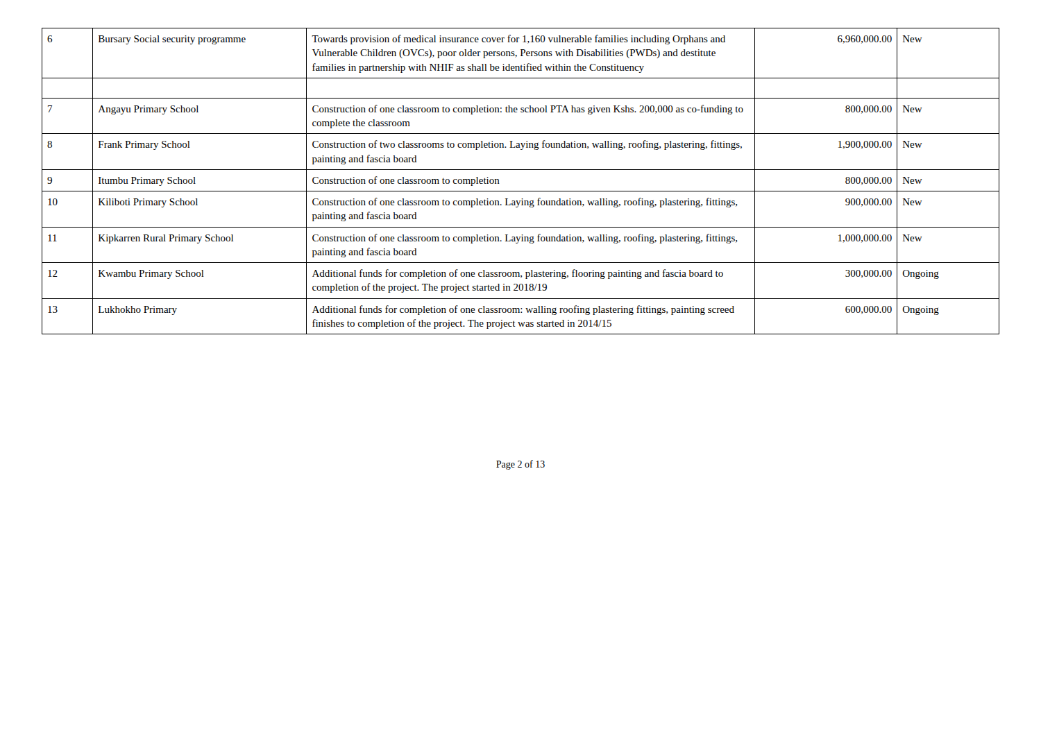| 6 | Bursary Social security programme | Towards provision of medical insurance cover for 1,160 vulnerable families including Orphans and Vulnerable Children (OVCs), poor older persons, Persons with Disabilities (PWDs) and destitute families in partnership with NHIF as shall be identified within the Constituency | 6,960,000.00 | New |
| 7 | Angayu Primary School | Construction of one classroom to completion: the school PTA has given Kshs. 200,000 as co-funding to complete the classroom | 800,000.00 | New |
| 8 | Frank Primary School | Construction of two classrooms to completion. Laying foundation, walling, roofing, plastering, fittings, painting and fascia board | 1,900,000.00 | New |
| 9 | Itumbu Primary School | Construction of one classroom to completion | 800,000.00 | New |
| 10 | Kiliboti Primary School | Construction of one classroom to completion. Laying foundation, walling, roofing, plastering, fittings, painting and fascia board | 900,000.00 | New |
| 11 | Kipkarren Rural Primary School | Construction of one classroom to completion. Laying foundation, walling, roofing, plastering, fittings, painting and fascia board | 1,000,000.00 | New |
| 12 | Kwambu Primary School | Additional funds for completion of one classroom, plastering, flooring painting and fascia board to completion of the project. The project started in 2018/19 | 300,000.00 | Ongoing |
| 13 | Lukhokho Primary | Additional funds for completion of one classroom: walling roofing plastering fittings, painting screed finishes to completion of the project. The project was started in 2014/15 | 600,000.00 | Ongoing |
Page 2 of 13